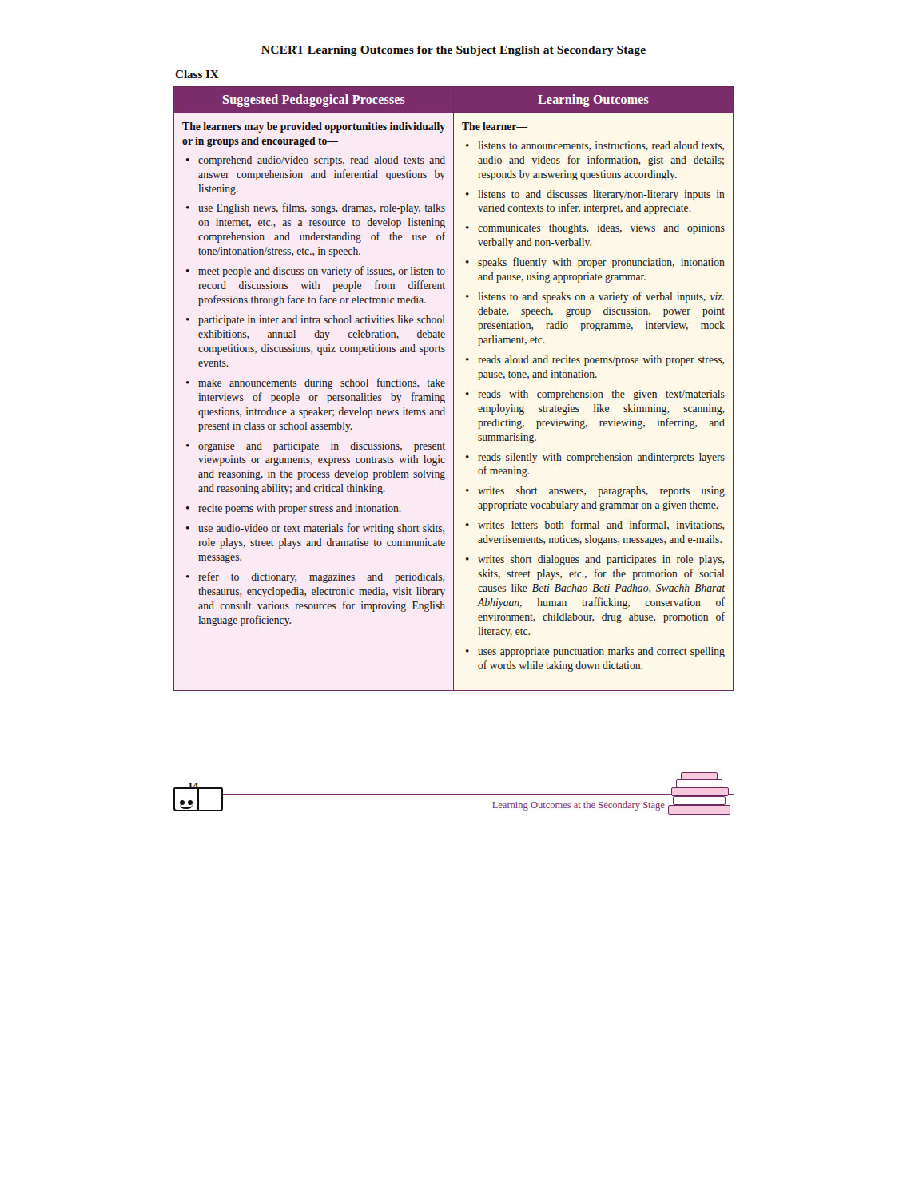NCERT Learning Outcomes for the Subject English at Secondary Stage
Class IX
| Suggested Pedagogical Processes | Learning Outcomes |
| --- | --- |
| The learners may be provided opportunities individually or in groups and encouraged to— comprehend audio/video scripts, read aloud texts and answer comprehension and inferential questions by listening. use English news, films, songs, dramas, role-play, talks on internet, etc., as a resource to develop listening comprehension and understanding of the use of tone/intonation/stress, etc., in speech. meet people and discuss on variety of issues, or listen to record discussions with people from different professions through face to face or electronic media. participate in inter and intra school activities like school exhibitions, annual day celebration, debate competitions, discussions, quiz competitions and sports events. make announcements during school functions, take interviews of people or personalities by framing questions, introduce a speaker; develop news items and present in class or school assembly. organise and participate in discussions, present viewpoints or arguments, express contrasts with logic and reasoning, in the process develop problem solving and reasoning ability; and critical thinking. recite poems with proper stress and intonation. use audio-video or text materials for writing short skits, role plays, street plays and dramatise to communicate messages. refer to dictionary, magazines and periodicals, thesaurus, encyclopedia, electronic media, visit library and consult various resources for improving English language proficiency. | The learner— listens to announcements, instructions, read aloud texts, audio and videos for information, gist and details; responds by answering questions accordingly. listens to and discusses literary/non-literary inputs in varied contexts to infer, interpret, and appreciate. communicates thoughts, ideas, views and opinions verbally and non-verbally. speaks fluently with proper pronunciation, intonation and pause, using appropriate grammar. listens to and speaks on a variety of verbal inputs, viz. debate, speech, group discussion, power point presentation, radio programme, interview, mock parliament, etc. reads aloud and recites poems/prose with proper stress, pause, tone, and intonation. reads with comprehension the given text/materials employing strategies like skimming, scanning, predicting, previewing, reviewing, inferring, and summarising. reads silently with comprehension andinterprets layers of meaning. writes short answers, paragraphs, reports using appropriate vocabulary and grammar on a given theme. writes letters both formal and informal, invitations, advertisements, notices, slogans, messages, and e-mails. writes short dialogues and participates in role plays, skits, street plays, etc., for the promotion of social causes like Beti Bachao Beti Padhao , Swachh Bharat Abhiyaan , human trafficking, conservation of environment, childlabour, drug abuse, promotion of literacy, etc. uses appropriate punctuation marks and correct spelling of words while taking down dictation. |
14
Learning Outcomes at the Secondary Stage